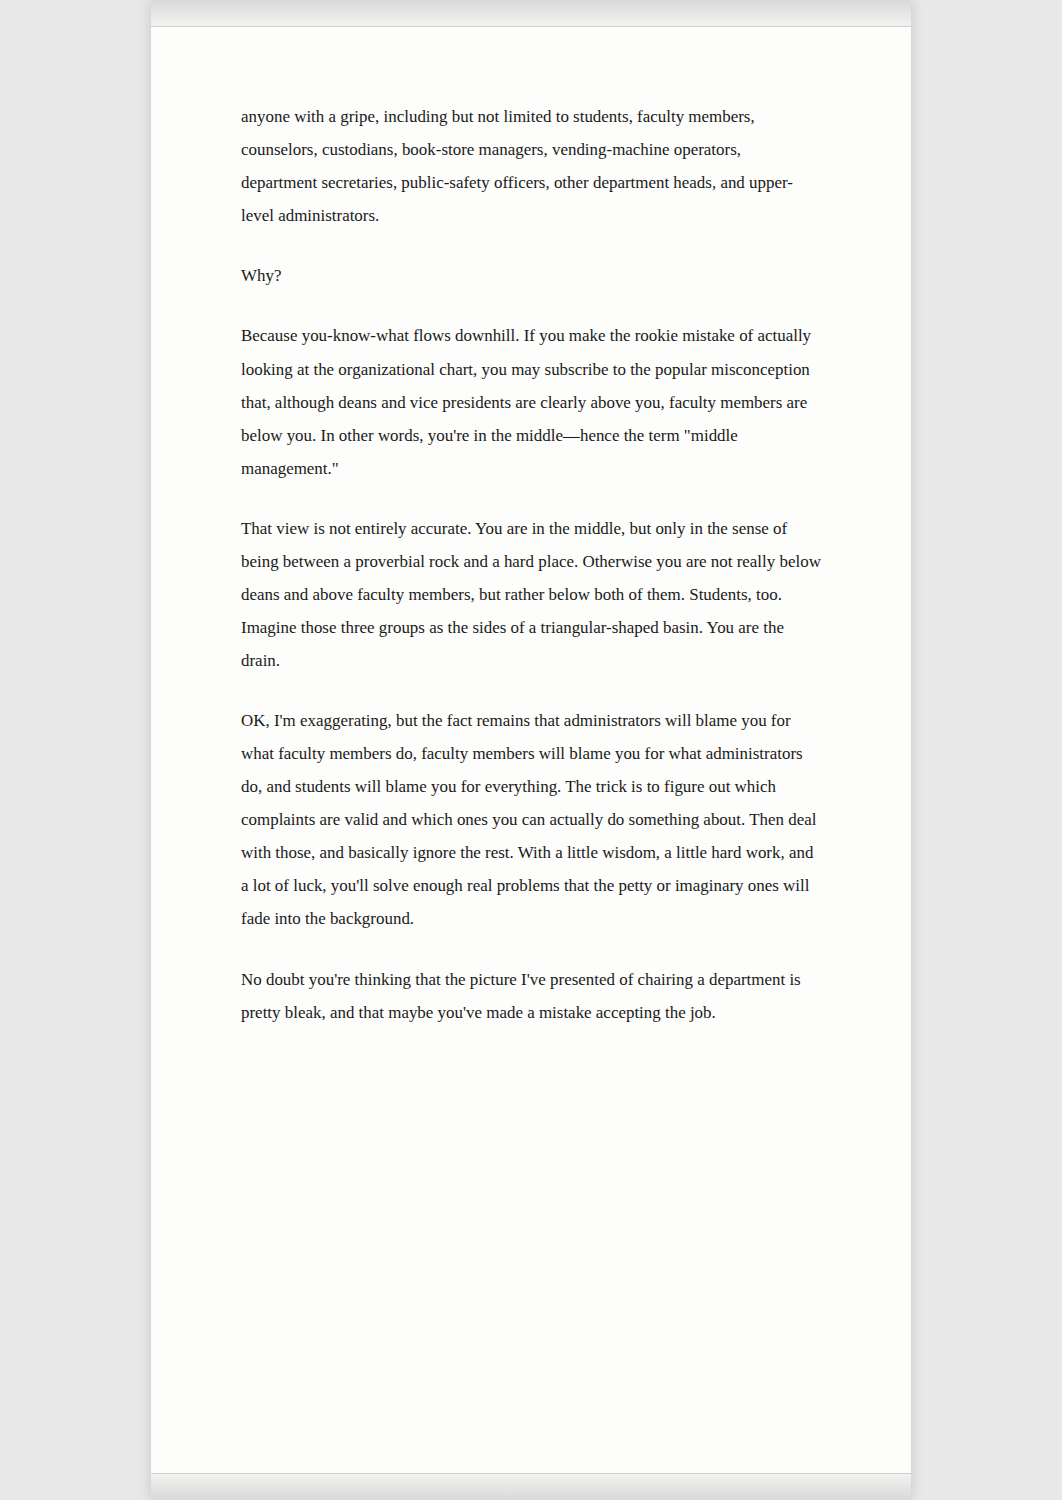anyone with a gripe, including but not limited to students, faculty members, counselors, custodians, book-store managers, vending-machine operators, department secretaries, public-safety officers, other department heads, and upper-level administrators.
Why?
Because you-know-what flows downhill. If you make the rookie mistake of actually looking at the organizational chart, you may subscribe to the popular misconception that, although deans and vice presidents are clearly above you, faculty members are below you. In other words, you're in the middle—hence the term "middle management."
That view is not entirely accurate. You are in the middle, but only in the sense of being between a proverbial rock and a hard place. Otherwise you are not really below deans and above faculty members, but rather below both of them. Students, too. Imagine those three groups as the sides of a triangular-shaped basin. You are the drain.
OK, I'm exaggerating, but the fact remains that administrators will blame you for what faculty members do, faculty members will blame you for what administrators do, and students will blame you for everything. The trick is to figure out which complaints are valid and which ones you can actually do something about. Then deal with those, and basically ignore the rest. With a little wisdom, a little hard work, and a lot of luck, you'll solve enough real problems that the petty or imaginary ones will fade into the background.
No doubt you're thinking that the picture I've presented of chairing a department is pretty bleak, and that maybe you've made a mistake accepting the job.